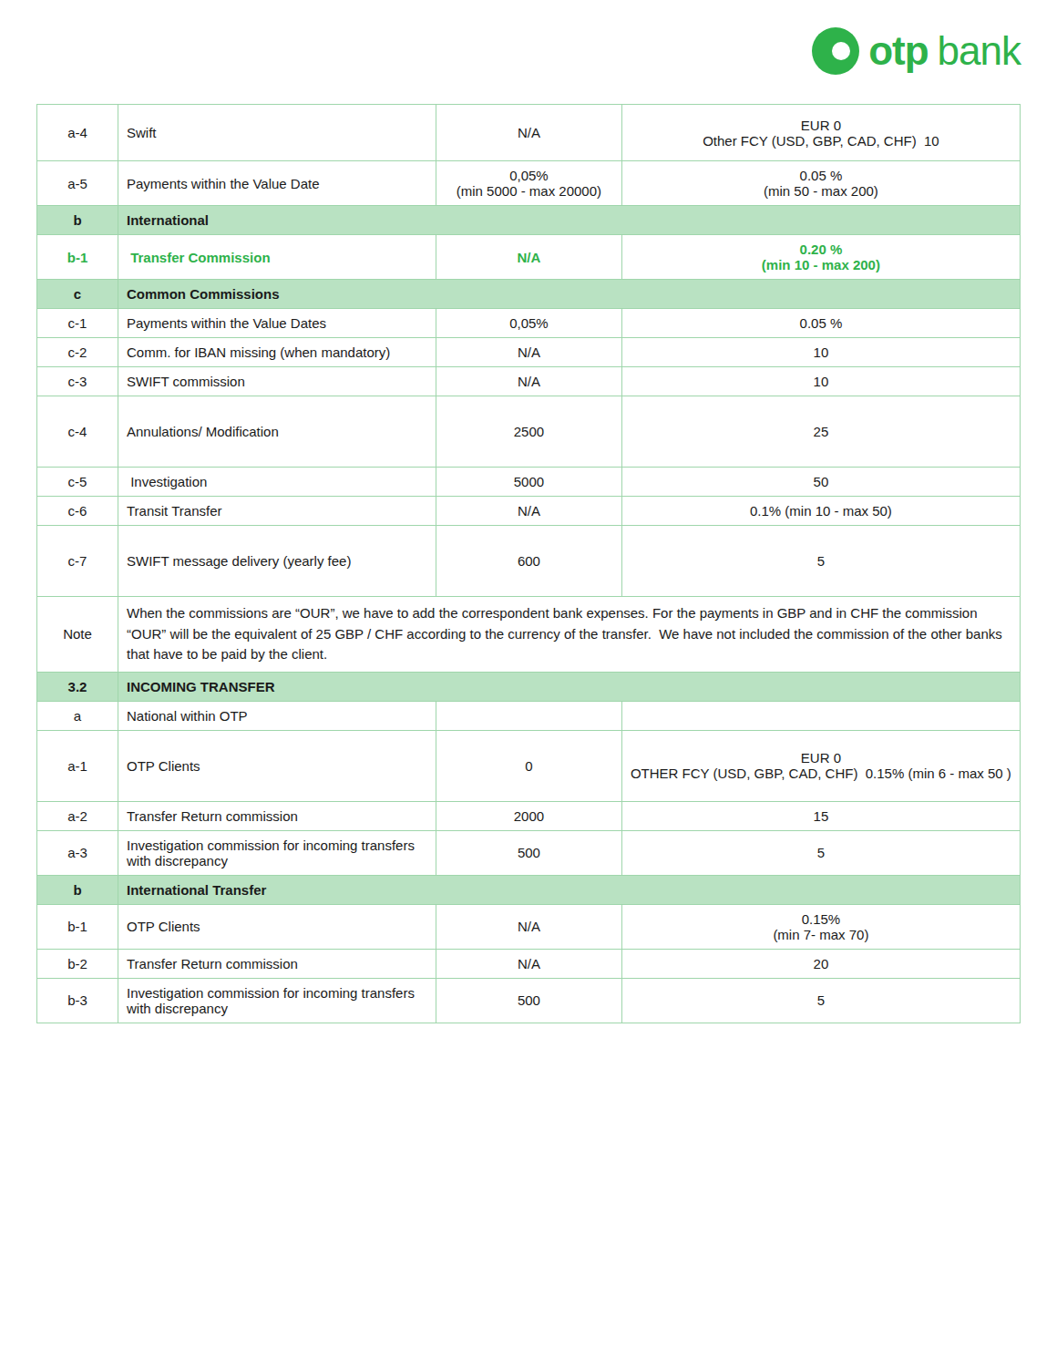otp bank
| a-4 | Swift | N/A | EUR 0 Other FCY (USD, GBP, CAD, CHF) 10 |
| a-5 | Payments within the Value Date | 0,05% (min 5000 - max 20000) | 0.05 % (min 50 - max 200) |
| b | International |
| b-1 | Transfer Commission | N/A | 0.20 % (min 10 - max 200) |
| c | Common Commissions |
| c-1 | Payments within the Value Dates | 0,05% | 0.05 % |
| c-2 | Comm. for IBAN missing (when mandatory) | N/A | 10 |
| c-3 | SWIFT commission | N/A | 10 |
| c-4 | Annulations/ Modification | 2500 | 25 |
| c-5 | Investigation | 5000 | 50 |
| c-6 | Transit Transfer | N/A | 0.1% (min 10 - max 50) |
| c-7 | SWIFT message delivery (yearly fee) | 600 | 5 |
| Note | When the commissions are “OUR”, we have to add the correspondent bank expenses. For the payments in GBP and in CHF the commission “OUR” will be the equivalent of 25 GBP / CHF according to the currency of the transfer. We have not included the commission of the other banks that have to be paid by the client. |
| 3.2 | INCOMING TRANSFER |
| a | National within OTP | | |
| a-1 | OTP Clients | 0 | EUR 0 OTHER FCY (USD, GBP, CAD, CHF) 0.15% (min 6 - max 50 ) |
| a-2 | Transfer Return commission | 2000 | 15 |
| a-3 | Investigation commission for incoming transfers with discrepancy | 500 | 5 |
| b | International Transfer |
| b-1 | OTP Clients | N/A | 0.15% (min 7- max 70) |
| b-2 | Transfer Return commission | N/A | 20 |
| b-3 | Investigation commission for incoming transfers with discrepancy | 500 | 5 |